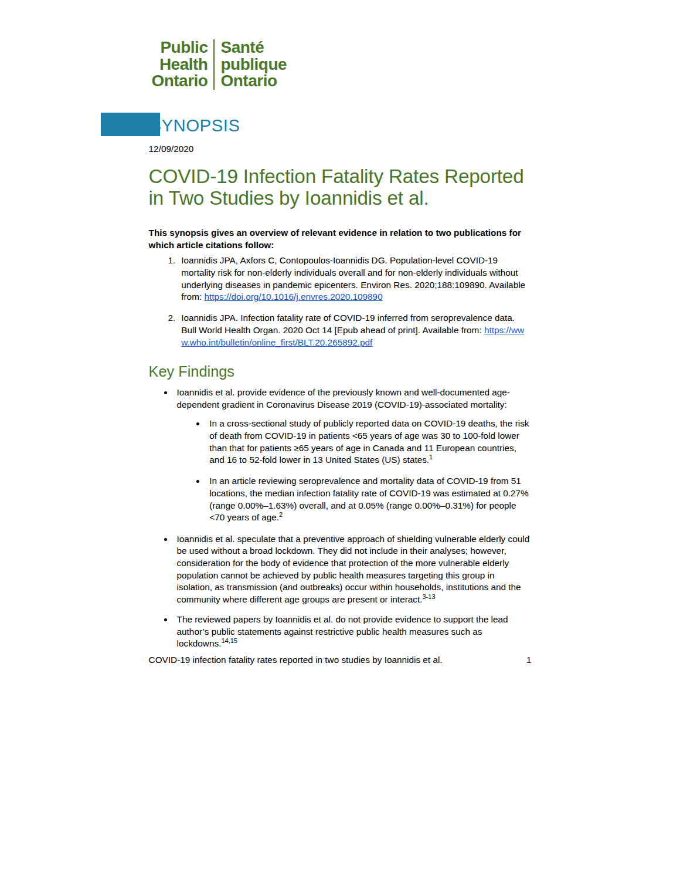| Public Health Ontario | | Santé publique Ontario |
SYNOPSIS
12/09/2020
COVID-19 Infection Fatality Rates Reported in Two Studies by Ioannidis et al.
This synopsis gives an overview of relevant evidence in relation to two publications for which article citations follow:
Ioannidis JPA, Axfors C, Contopoulos-Ioannidis DG. Population-level COVID-19 mortality risk for non-elderly individuals overall and for non-elderly individuals without underlying diseases in pandemic epicenters. Environ Res. 2020;188:109890. Available from: https://doi.org/10.1016/j.envres.2020.109890
Ioannidis JPA. Infection fatality rate of COVID-19 inferred from seroprevalence data. Bull World Health Organ. 2020 Oct 14 [Epub ahead of print]. Available from: https://www.who.int/bulletin/online_first/BLT.20.265892.pdf
Key Findings
Ioannidis et al. provide evidence of the previously known and well-documented age-dependent gradient in Coronavirus Disease 2019 (COVID-19)-associated mortality:
In a cross-sectional study of publicly reported data on COVID-19 deaths, the risk of death from COVID-19 in patients <65 years of age was 30 to 100-fold lower than that for patients ≥65 years of age in Canada and 11 European countries, and 16 to 52-fold lower in 13 United States (US) states.1
In an article reviewing seroprevalence and mortality data of COVID-19 from 51 locations, the median infection fatality rate of COVID-19 was estimated at 0.27% (range 0.00%–1.63%) overall, and at 0.05% (range 0.00%–0.31%) for people <70 years of age.2
Ioannidis et al. speculate that a preventive approach of shielding vulnerable elderly could be used without a broad lockdown. They did not include in their analyses; however, consideration for the body of evidence that protection of the more vulnerable elderly population cannot be achieved by public health measures targeting this group in isolation, as transmission (and outbreaks) occur within households, institutions and the community where different age groups are present or interact.3-13
The reviewed papers by Ioannidis et al. do not provide evidence to support the lead author’s public statements against restrictive public health measures such as lockdowns.14,15
1 COVID-19 infection fatality rates reported in two studies by Ioannidis et al.